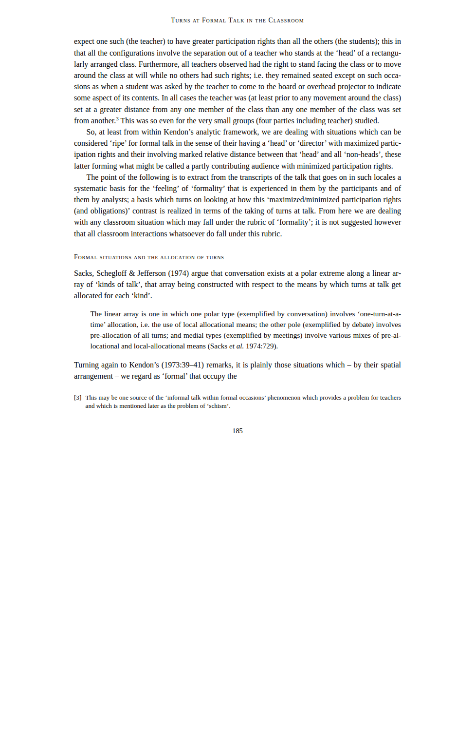Turns at Formal Talk in the Classroom
expect one such (the teacher) to have greater participation rights than all the others (the students); this in that all the configurations involve the separation out of a teacher who stands at the ‘head’ of a rectangularly arranged class. Furthermore, all teachers observed had the right to stand facing the class or to move around the class at will while no others had such rights; i.e. they remained seated except on such occasions as when a student was asked by the teacher to come to the board or overhead projector to indicate some aspect of its contents. In all cases the teacher was (at least prior to any movement around the class) set at a greater distance from any one member of the class than any one member of the class was set from another.3 This was so even for the very small groups (four parties including teacher) studied.
So, at least from within Kendon’s analytic framework, we are dealing with situations which can be considered ‘ripe’ for formal talk in the sense of their having a ‘head’ or ‘director’ with maximized participation rights and their involving marked relative distance between that ‘head’ and all ‘non-heads’, these latter forming what might be called a partly contributing audience with minimized participation rights.
The point of the following is to extract from the transcripts of the talk that goes on in such locales a systematic basis for the ‘feeling’ of ‘formality’ that is experienced in them by the participants and of them by analysts; a basis which turns on looking at how this ‘maximized/minimized participation rights (and obligations)’ contrast is realized in terms of the taking of turns at talk. From here we are dealing with any classroom situation which may fall under the rubric of ‘formality’; it is not suggested however that all classroom interactions whatsoever do fall under this rubric.
Formal situations and the allocation of turns
Sacks, Schegloff & Jefferson (1974) argue that conversation exists at a polar extreme along a linear array of ‘kinds of talk’, that array being constructed with respect to the means by which turns at talk get allocated for each ‘kind’.
The linear array is one in which one polar type (exemplified by conversation) involves ‘one-turn-at-a-time’ allocation, i.e. the use of local allocational means; the other pole (exemplified by debate) involves pre-allocation of all turns; and medial types (exemplified by meetings) involve various mixes of pre-allocational and local-allocational means (Sacks et al. 1974:729).
Turning again to Kendon’s (1973:39–41) remarks, it is plainly those situations which – by their spatial arrangement – we regard as ‘formal’ that occupy the
[3] This may be one source of the ‘informal talk within formal occasions’ phenomenon which provides a problem for teachers and which is mentioned later as the problem of ‘schism’.
185